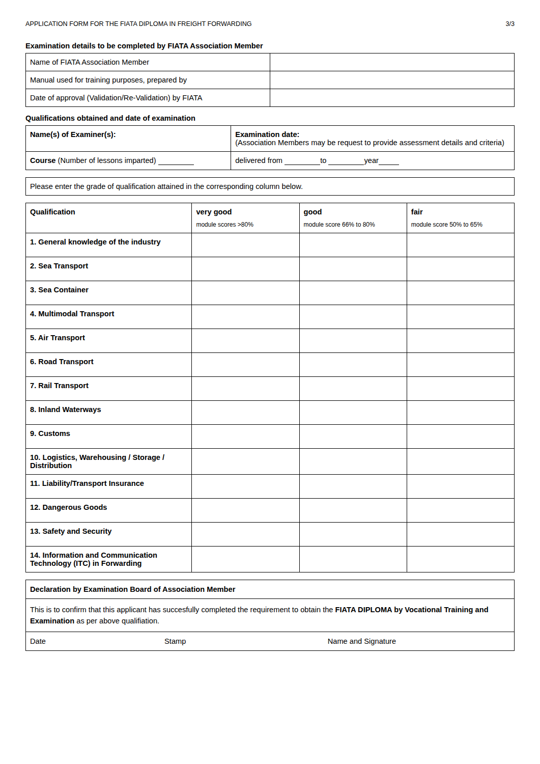APPLICATION FORM FOR THE FIATA DIPLOMA IN FREIGHT FORWARDING 3/3
Examination details to be completed by FIATA Association Member
| Name of FIATA Association Member | |
| Manual used for training purposes, prepared by | |
| Date of approval (Validation/Re-Validation) by FIATA | |
Qualifications obtained and date of examination
| Name(s) of Examiner(s): | Examination date: (Association Members may be request to provide assessment details and criteria) |
| Course (Number of lessons imparted) | delivered from to year |
| Please enter the grade of qualification attained in the corresponding column below. |
| Qualification | very good module scores >80% | good module score 66% to 80% | fair module score 50% to 65% |
| --- | --- | --- | --- |
| 1. General knowledge of the industry | | | |
| 2. Sea Transport | | | |
| 3. Sea Container | | | |
| 4. Multimodal Transport | | | |
| 5. Air Transport | | | |
| 6. Road Transport | | | |
| 7. Rail Transport | | | |
| 8. Inland Waterways | | | |
| 9. Customs | | | |
| 10. Logistics, Warehousing / Storage / Distribution | | | |
| 11. Liability/Transport Insurance | | | |
| 12. Dangerous Goods | | | |
| 13. Safety and Security | | | |
| 14. Information and Communication Technology (ITC) in Forwarding | | | |
| Declaration by Examination Board of Association Member |
| This is to confirm that this applicant has succesfully completed the requirement to obtain the FIATA DIPLOMA by Vocational Training and Examination as per above qualifiation. |
| Date Stamp Name and Signature |